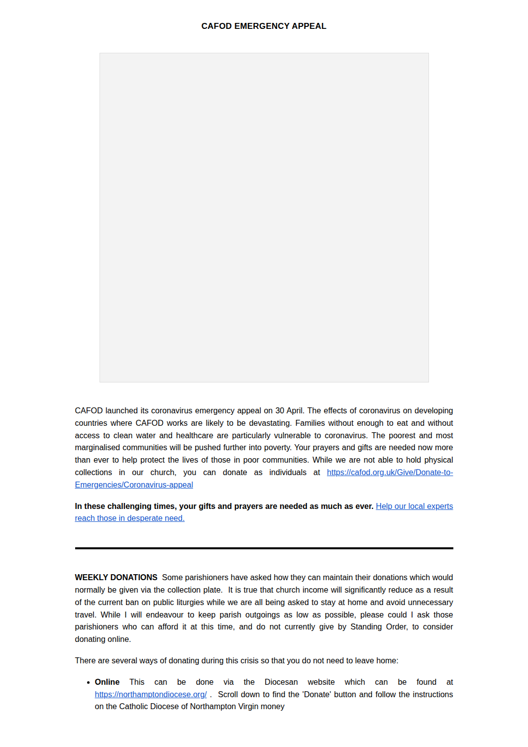CAFOD EMERGENCY APPEAL
CAFOD launched its coronavirus emergency appeal on 30 April. The effects of coronavirus on developing countries where CAFOD works are likely to be devastating. Families without enough to eat and without access to clean water and healthcare are particularly vulnerable to coronavirus. The poorest and most marginalised communities will be pushed further into poverty. Your prayers and gifts are needed now more than ever to help protect the lives of those in poor communities. While we are not able to hold physical collections in our church, you can donate as individuals at https://cafod.org.uk/Give/Donate-to-Emergencies/Coronavirus-appeal
In these challenging times, your gifts and prayers are needed as much as ever. Help our local experts reach those in desperate need.
WEEKLY DONATIONS Some parishioners have asked how they can maintain their donations which would normally be given via the collection plate. It is true that church income will significantly reduce as a result of the current ban on public liturgies while we are all being asked to stay at home and avoid unnecessary travel. While I will endeavour to keep parish outgoings as low as possible, please could I ask those parishioners who can afford it at this time, and do not currently give by Standing Order, to consider donating online.
There are several ways of donating during this crisis so that you do not need to leave home:
Online This can be done via the Diocesan website which can be found at https://northamptondiocese.org/ . Scroll down to find the 'Donate' button and follow the instructions on the Catholic Diocese of Northampton Virgin money